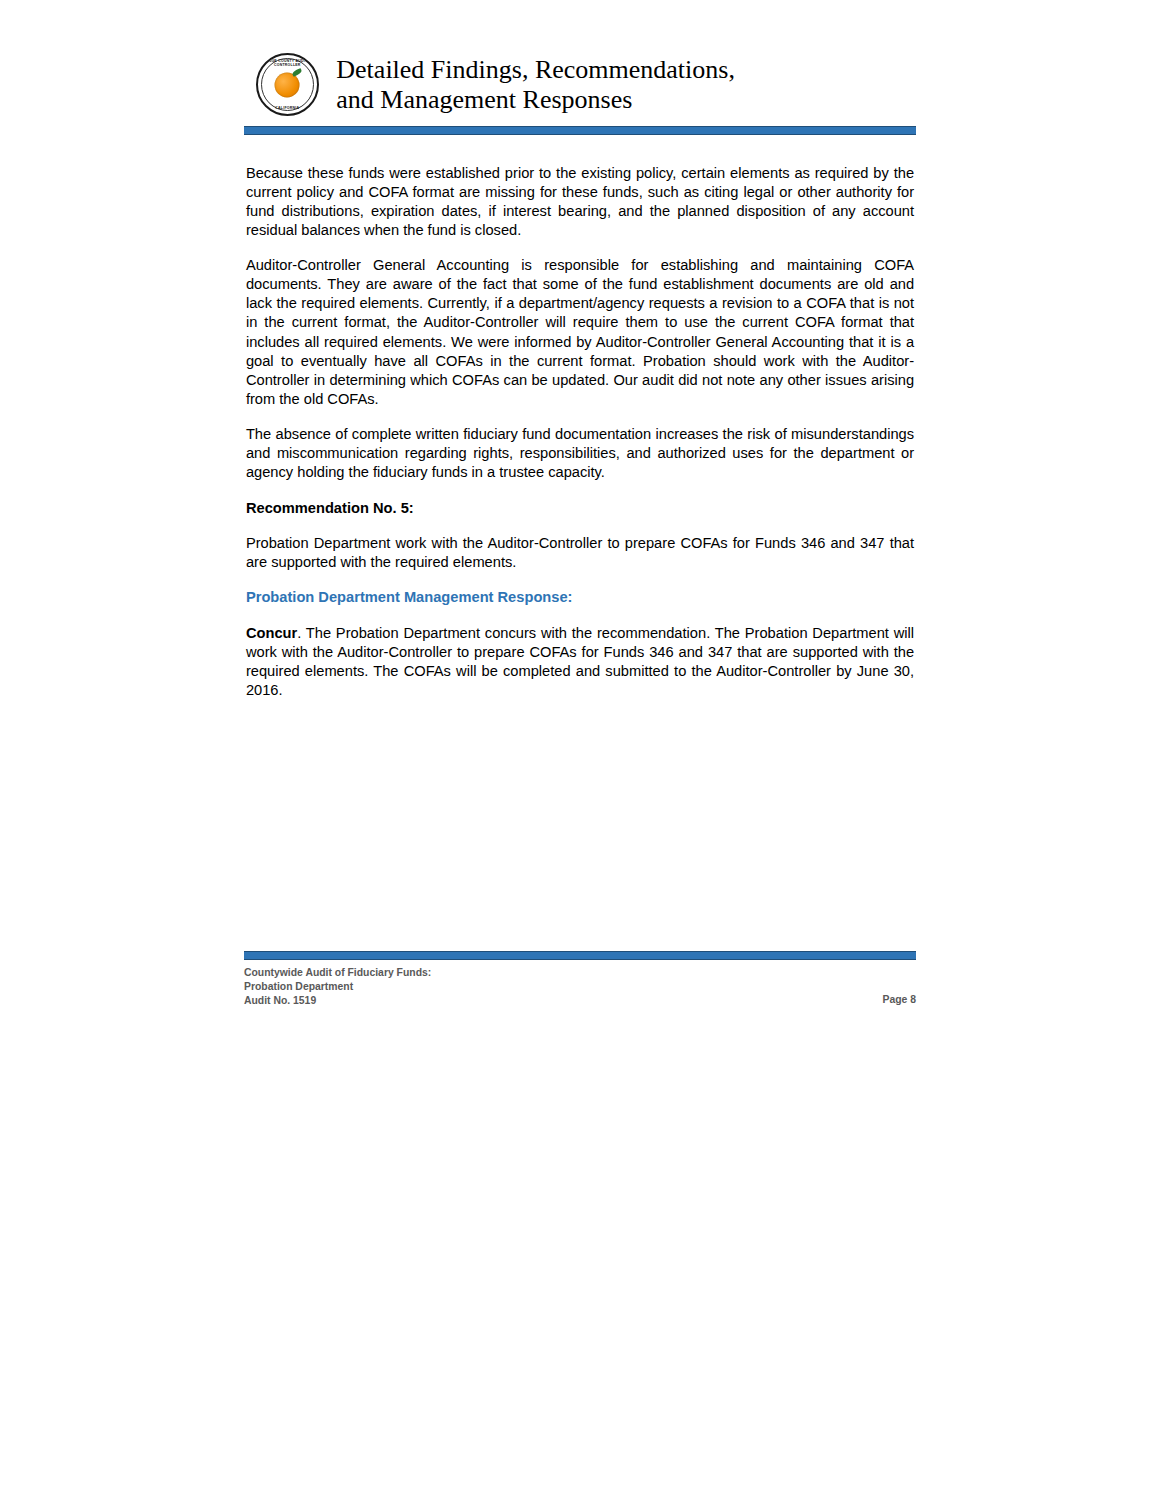ORANGE COUNTY AUDITOR-CONTROLLER
CALIFORNIA
Detailed Findings, Recommendations,
and Management Responses
Because these funds were established prior to the existing policy, certain elements as required by the current policy and COFA format are missing for these funds, such as citing legal or other authority for fund distributions, expiration dates, if interest bearing, and the planned disposition of any account residual balances when the fund is closed.
Auditor-Controller General Accounting is responsible for establishing and maintaining COFA documents. They are aware of the fact that some of the fund establishment documents are old and lack the required elements. Currently, if a department/agency requests a revision to a COFA that is not in the current format, the Auditor-Controller will require them to use the current COFA format that includes all required elements. We were informed by Auditor-Controller General Accounting that it is a goal to eventually have all COFAs in the current format. Probation should work with the Auditor-Controller in determining which COFAs can be updated. Our audit did not note any other issues arising from the old COFAs.
The absence of complete written fiduciary fund documentation increases the risk of misunderstandings and miscommunication regarding rights, responsibilities, and authorized uses for the department or agency holding the fiduciary funds in a trustee capacity.
Recommendation No. 5:
Probation Department work with the Auditor-Controller to prepare COFAs for Funds 346 and 347 that are supported with the required elements.
Probation Department Management Response:
Concur. The Probation Department concurs with the recommendation. The Probation Department will work with the Auditor-Controller to prepare COFAs for Funds 346 and 347 that are supported with the required elements. The COFAs will be completed and submitted to the Auditor-Controller by June 30, 2016.
Countywide Audit of Fiduciary Funds:
Probation Department
Audit No. 1519
Page 8